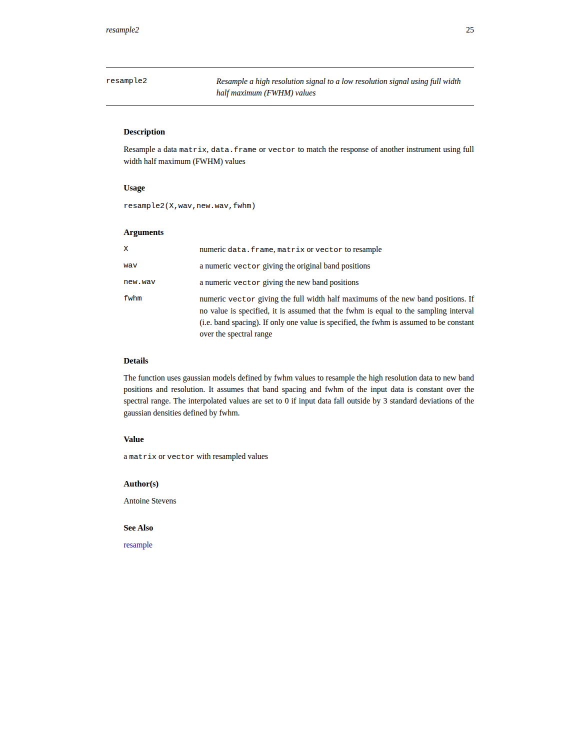resample2 25
| resample2 | Resample a high resolution signal to a low resolution signal using full width half maximum (FWHM) values |
Description
Resample a data matrix, data.frame or vector to match the response of another instrument using full width half maximum (FWHM) values
Usage
resample2(X,wav,new.wav,fwhm)
Arguments
X
numeric data.frame, matrix or vector to resample
wav
a numeric vector giving the original band positions
new.wav
a numeric vector giving the new band positions
fwhm
numeric vector giving the full width half maximums of the new band positions. If no value is specified, it is assumed that the fwhm is equal to the sampling interval (i.e. band spacing). If only one value is specified, the fwhm is assumed to be constant over the spectral range
Details
The function uses gaussian models defined by fwhm values to resample the high resolution data to new band positions and resolution. It assumes that band spacing and fwhm of the input data is constant over the spectral range. The interpolated values are set to 0 if input data fall outside by 3 standard deviations of the gaussian densities defined by fwhm.
Value
a matrix or vector with resampled values
Author(s)
Antoine Stevens
See Also
resample